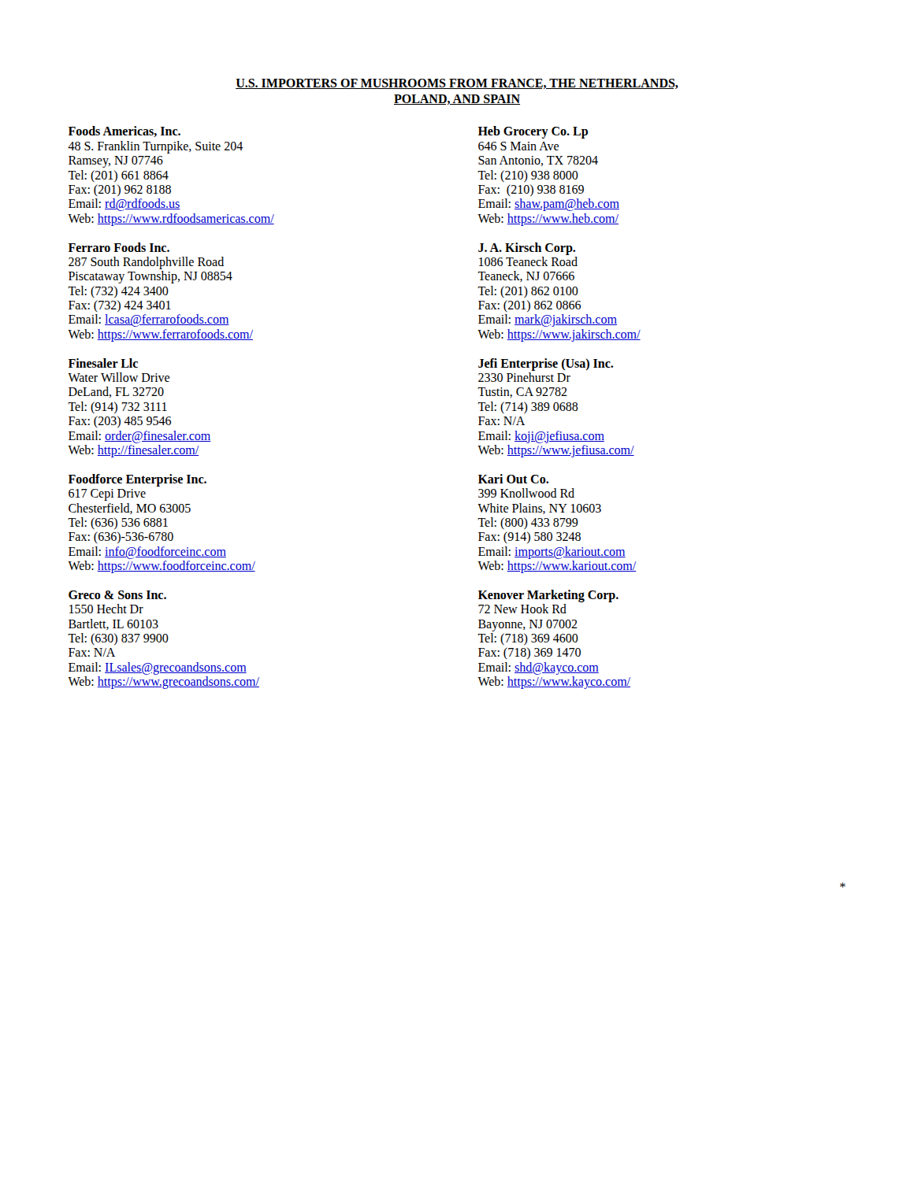U.S. IMPORTERS OF MUSHROOMS FROM FRANCE, THE NETHERLANDS,
POLAND, AND SPAIN
Foods Americas, Inc.
48 S. Franklin Turnpike, Suite 204
Ramsey, NJ 07746
Tel: (201) 661 8864
Fax: (201) 962 8188
Email: rd@rdfoods.us
Web: https://www.rdfoodsamericas.com/
Ferraro Foods Inc.
287 South Randolphville Road
Piscataway Township, NJ 08854
Tel: (732) 424 3400
Fax: (732) 424 3401
Email: lcasa@ferrarofoods.com
Web: https://www.ferrarofoods.com/
Finesaler Llc
Water Willow Drive
DeLand, FL 32720
Tel: (914) 732 3111
Fax: (203) 485 9546
Email: order@finesaler.com
Web: http://finesaler.com/
Foodforce Enterprise Inc.
617 Cepi Drive
Chesterfield, MO 63005
Tel: (636) 536 6881
Fax: (636)-536-6780
Email: info@foodforceinc.com
Web: https://www.foodforceinc.com/
Greco & Sons Inc.
1550 Hecht Dr
Bartlett, IL 60103
Tel: (630) 837 9900
Fax: N/A
Email: ILsales@grecoandsons.com
Web: https://www.grecoandsons.com/
Heb Grocery Co. Lp
646 S Main Ave
San Antonio, TX 78204
Tel: (210) 938 8000
Fax: (210) 938 8169
Email: shaw.pam@heb.com
Web: https://www.heb.com/
J. A. Kirsch Corp.
1086 Teaneck Road
Teaneck, NJ 07666
Tel: (201) 862 0100
Fax: (201) 862 0866
Email: mark@jakirsch.com
Web: https://www.jakirsch.com/
Jefi Enterprise (Usa) Inc.
2330 Pinehurst Dr
Tustin, CA 92782
Tel: (714) 389 0688
Fax: N/A
Email: koji@jefiusa.com
Web: https://www.jefiusa.com/
Kari Out Co.
399 Knollwood Rd
White Plains, NY 10603
Tel: (800) 433 8799
Fax: (914) 580 3248
Email: imports@kariout.com
Web: https://www.kariout.com/
Kenover Marketing Corp.
72 New Hook Rd
Bayonne, NJ 07002
Tel: (718) 369 4600
Fax: (718) 369 1470
Email: shd@kayco.com
Web: https://www.kayco.com/
*